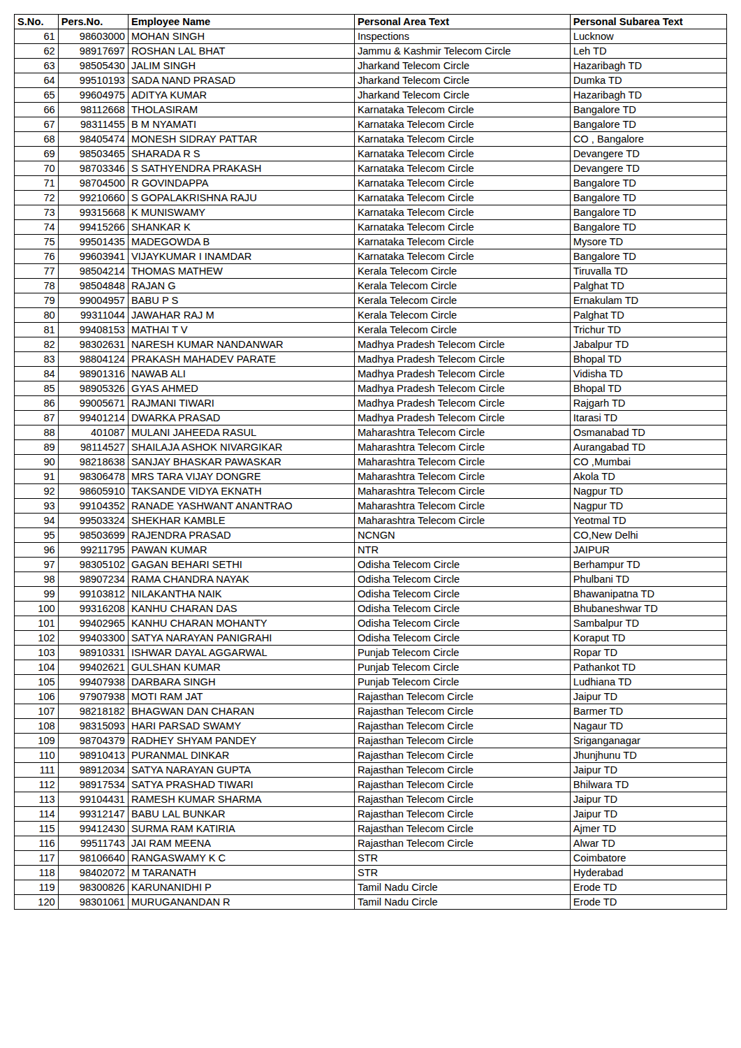| S.No. | Pers.No. | Employee Name | Personal Area Text | Personal Subarea Text |
| --- | --- | --- | --- | --- |
| 61 | 98603000 | MOHAN SINGH | Inspections | Lucknow |
| 62 | 98917697 | ROSHAN LAL BHAT | Jammu & Kashmir Telecom Circle | Leh TD |
| 63 | 98505430 | JALIM SINGH | Jharkand Telecom Circle | Hazaribagh TD |
| 64 | 99510193 | SADA NAND PRASAD | Jharkand Telecom Circle | Dumka TD |
| 65 | 99604975 | ADITYA KUMAR | Jharkand Telecom Circle | Hazaribagh TD |
| 66 | 98112668 | THOLASIRAM | Karnataka Telecom Circle | Bangalore TD |
| 67 | 98311455 | B M NYAMATI | Karnataka Telecom Circle | Bangalore TD |
| 68 | 98405474 | MONESH SIDRAY PATTAR | Karnataka Telecom Circle | CO , Bangalore |
| 69 | 98503465 | SHARADA R S | Karnataka Telecom Circle | Devangere TD |
| 70 | 98703346 | S SATHYENDRA PRAKASH | Karnataka Telecom Circle | Devangere TD |
| 71 | 98704500 | R GOVINDAPPA | Karnataka Telecom Circle | Bangalore TD |
| 72 | 99210660 | S GOPALAKRISHNA RAJU | Karnataka Telecom Circle | Bangalore TD |
| 73 | 99315668 | K MUNISWAMY | Karnataka Telecom Circle | Bangalore TD |
| 74 | 99415266 | SHANKAR K | Karnataka Telecom Circle | Bangalore TD |
| 75 | 99501435 | MADEGOWDA B | Karnataka Telecom Circle | Mysore TD |
| 76 | 99603941 | VIJAYKUMAR I INAMDAR | Karnataka Telecom Circle | Bangalore TD |
| 77 | 98504214 | THOMAS MATHEW | Kerala Telecom Circle | Tiruvalla TD |
| 78 | 98504848 | RAJAN G | Kerala Telecom Circle | Palghat TD |
| 79 | 99004957 | BABU P S | Kerala Telecom Circle | Ernakulam TD |
| 80 | 99311044 | JAWAHAR RAJ M | Kerala Telecom Circle | Palghat TD |
| 81 | 99408153 | MATHAI T V | Kerala Telecom Circle | Trichur TD |
| 82 | 98302631 | NARESH KUMAR NANDANWAR | Madhya Pradesh Telecom Circle | Jabalpur TD |
| 83 | 98804124 | PRAKASH MAHADEV PARATE | Madhya Pradesh Telecom Circle | Bhopal TD |
| 84 | 98901316 | NAWAB ALI | Madhya Pradesh Telecom Circle | Vidisha TD |
| 85 | 98905326 | GYAS AHMED | Madhya Pradesh Telecom Circle | Bhopal TD |
| 86 | 99005671 | RAJMANI TIWARI | Madhya Pradesh Telecom Circle | Rajgarh TD |
| 87 | 99401214 | DWARKA PRASAD | Madhya Pradesh Telecom Circle | Itarasi TD |
| 88 | 401087 | MULANI JAHEEDA RASUL | Maharashtra Telecom Circle | Osmanabad TD |
| 89 | 98114527 | SHAILAJA ASHOK NIVARGIKAR | Maharashtra Telecom Circle | Aurangabad TD |
| 90 | 98218638 | SANJAY BHASKAR PAWASKAR | Maharashtra Telecom Circle | CO ,Mumbai |
| 91 | 98306478 | MRS TARA VIJAY DONGRE | Maharashtra Telecom Circle | Akola TD |
| 92 | 98605910 | TAKSANDE VIDYA EKNATH | Maharashtra Telecom Circle | Nagpur TD |
| 93 | 99104352 | RANADE YASHWANT ANANTRAO | Maharashtra Telecom Circle | Nagpur TD |
| 94 | 99503324 | SHEKHAR KAMBLE | Maharashtra Telecom Circle | Yeotmal TD |
| 95 | 98503699 | RAJENDRA PRASAD | NCNGN | CO,New Delhi |
| 96 | 99211795 | PAWAN KUMAR | NTR | JAIPUR |
| 97 | 98305102 | GAGAN BEHARI SETHI | Odisha Telecom Circle | Berhampur TD |
| 98 | 98907234 | RAMA CHANDRA NAYAK | Odisha Telecom Circle | Phulbani TD |
| 99 | 99103812 | NILAKANTHA NAIK | Odisha Telecom Circle | Bhawanipatna TD |
| 100 | 99316208 | KANHU CHARAN DAS | Odisha Telecom Circle | Bhubaneshwar TD |
| 101 | 99402965 | KANHU CHARAN MOHANTY | Odisha Telecom Circle | Sambalpur TD |
| 102 | 99403300 | SATYA NARAYAN PANIGRAHI | Odisha Telecom Circle | Koraput TD |
| 103 | 98910331 | ISHWAR DAYAL AGGARWAL | Punjab Telecom Circle | Ropar TD |
| 104 | 99402621 | GULSHAN KUMAR | Punjab Telecom Circle | Pathankot TD |
| 105 | 99407938 | DARBARA SINGH | Punjab Telecom Circle | Ludhiana TD |
| 106 | 97907938 | MOTI RAM JAT | Rajasthan Telecom Circle | Jaipur TD |
| 107 | 98218182 | BHAGWAN DAN CHARAN | Rajasthan Telecom Circle | Barmer TD |
| 108 | 98315093 | HARI PARSAD SWAMY | Rajasthan Telecom Circle | Nagaur TD |
| 109 | 98704379 | RADHEY SHYAM PANDEY | Rajasthan Telecom Circle | Sriganganagar |
| 110 | 98910413 | PURANMAL DINKAR | Rajasthan Telecom Circle | Jhunjhunu TD |
| 111 | 98912034 | SATYA NARAYAN GUPTA | Rajasthan Telecom Circle | Jaipur TD |
| 112 | 98917534 | SATYA PRASHAD TIWARI | Rajasthan Telecom Circle | Bhilwara TD |
| 113 | 99104431 | RAMESH KUMAR SHARMA | Rajasthan Telecom Circle | Jaipur TD |
| 114 | 99312147 | BABU LAL BUNKAR | Rajasthan Telecom Circle | Jaipur TD |
| 115 | 99412430 | SURMA RAM KATIRIA | Rajasthan Telecom Circle | Ajmer TD |
| 116 | 99511743 | JAI RAM MEENA | Rajasthan Telecom Circle | Alwar TD |
| 117 | 98106640 | RANGASWAMY K C | STR | Coimbatore |
| 118 | 98402072 | M TARANATH | STR | Hyderabad |
| 119 | 98300826 | KARUNANIDHI P | Tamil Nadu Circle | Erode TD |
| 120 | 98301061 | MURUGANANDAN R | Tamil Nadu Circle | Erode TD |